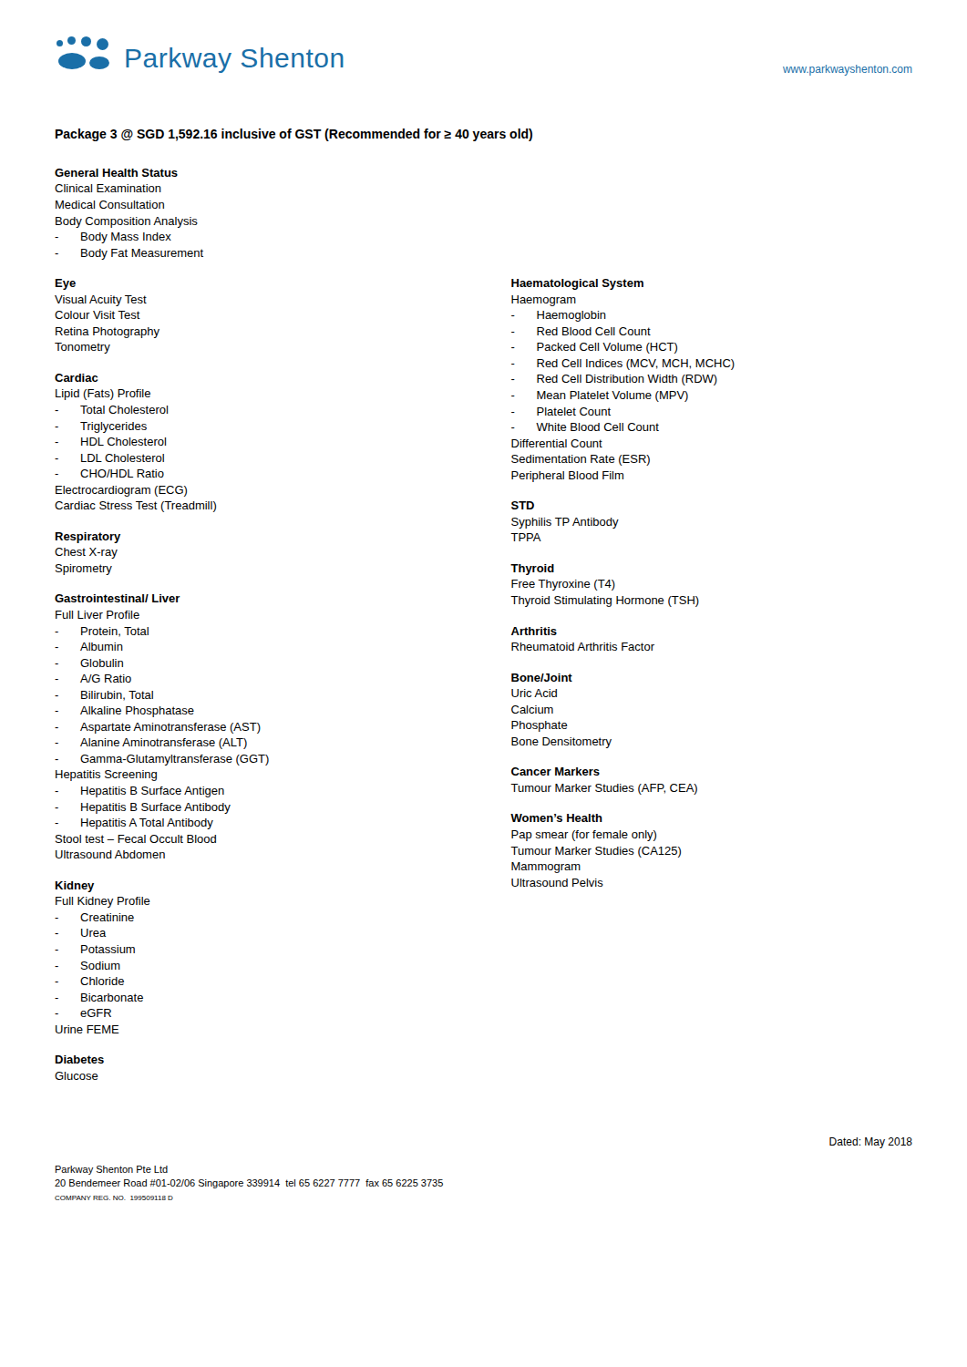Parkway Shenton
www.parkwayshenton.com
Package 3 @ SGD 1,592.16 inclusive of GST (Recommended for ≥ 40 years old)
General Health Status
Clinical Examination
Medical Consultation
Body Composition Analysis
Body Mass Index
Body Fat Measurement
Eye
Visual Acuity Test
Colour Visit Test
Retina Photography
Tonometry
Cardiac
Lipid (Fats) Profile
Total Cholesterol
Triglycerides
HDL Cholesterol
LDL Cholesterol
CHO/HDL Ratio
Electrocardiogram (ECG)
Cardiac Stress Test (Treadmill)
Respiratory
Chest X-ray
Spirometry
Gastrointestinal/ Liver
Full Liver Profile
Protein, Total
Albumin
Globulin
A/G Ratio
Bilirubin, Total
Alkaline Phosphatase
Aspartate Aminotransferase (AST)
Alanine Aminotransferase (ALT)
Gamma-Glutamyltransferase (GGT)
Hepatitis Screening
Hepatitis B Surface Antigen
Hepatitis B Surface Antibody
Hepatitis A Total Antibody
Stool test – Fecal Occult Blood
Ultrasound Abdomen
Kidney
Full Kidney Profile
Creatinine
Urea
Potassium
Sodium
Chloride
Bicarbonate
eGFR
Urine FEME
Diabetes
Glucose
Haematological System
Haemogram
Haemoglobin
Red Blood Cell Count
Packed Cell Volume (HCT)
Red Cell Indices (MCV, MCH, MCHC)
Red Cell Distribution Width (RDW)
Mean Platelet Volume (MPV)
Platelet Count
White Blood Cell Count
Differential Count
Sedimentation Rate (ESR)
Peripheral Blood Film
STD
Syphilis TP Antibody
TPPA
Thyroid
Free Thyroxine (T4)
Thyroid Stimulating Hormone (TSH)
Arthritis
Rheumatoid Arthritis Factor
Bone/Joint
Uric Acid
Calcium
Phosphate
Bone Densitometry
Cancer Markers
Tumour Marker Studies (AFP, CEA)
Women’s Health
Pap smear (for female only)
Tumour Marker Studies (CA125)
Mammogram
Ultrasound Pelvis
Dated: May 2018
Parkway Shenton Pte Ltd
20 Bendemeer Road #01-02/06 Singapore 339914 tel 65 6227 7777 fax 65 6225 3735
COMPANY REG. NO. 199509118 D